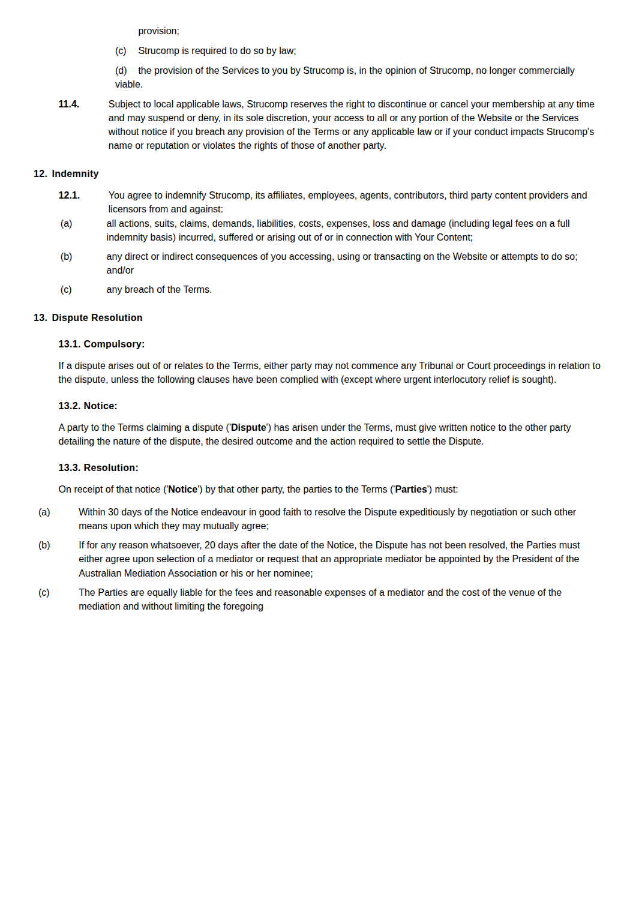provision;
(c) Strucomp is required to do so by law;
(d) the provision of the Services to you by Strucomp is, in the opinion of Strucomp, no longer commercially viable.
11.4. Subject to local applicable laws, Strucomp reserves the right to discontinue or cancel your membership at any time and may suspend or deny, in its sole discretion, your access to all or any portion of the Website or the Services without notice if you breach any provision of the Terms or any applicable law or if your conduct impacts Strucomp's name or reputation or violates the rights of those of another party.
12. Indemnity
12.1. You agree to indemnify Strucomp, its affiliates, employees, agents, contributors, third party content providers and licensors from and against:
(a) all actions, suits, claims, demands, liabilities, costs, expenses, loss and damage (including legal fees on a full indemnity basis) incurred, suffered or arising out of or in connection with Your Content;
(b) any direct or indirect consequences of you accessing, using or transacting on the Website or attempts to do so; and/or
(c) any breach of the Terms.
13. Dispute Resolution
13.1. Compulsory:
If a dispute arises out of or relates to the Terms, either party may not commence any Tribunal or Court proceedings in relation to the dispute, unless the following clauses have been complied with (except where urgent interlocutory relief is sought).
13.2. Notice:
A party to the Terms claiming a dispute ('Dispute') has arisen under the Terms, must give written notice to the other party detailing the nature of the dispute, the desired outcome and the action required to settle the Dispute.
13.3. Resolution:
On receipt of that notice ('Notice') by that other party, the parties to the Terms ('Parties') must:
(a) Within 30 days of the Notice endeavour in good faith to resolve the Dispute expeditiously by negotiation or such other means upon which they may mutually agree;
(b) If for any reason whatsoever, 20 days after the date of the Notice, the Dispute has not been resolved, the Parties must either agree upon selection of a mediator or request that an appropriate mediator be appointed by the President of the Australian Mediation Association or his or her nominee;
(c) The Parties are equally liable for the fees and reasonable expenses of a mediator and the cost of the venue of the mediation and without limiting the foregoing